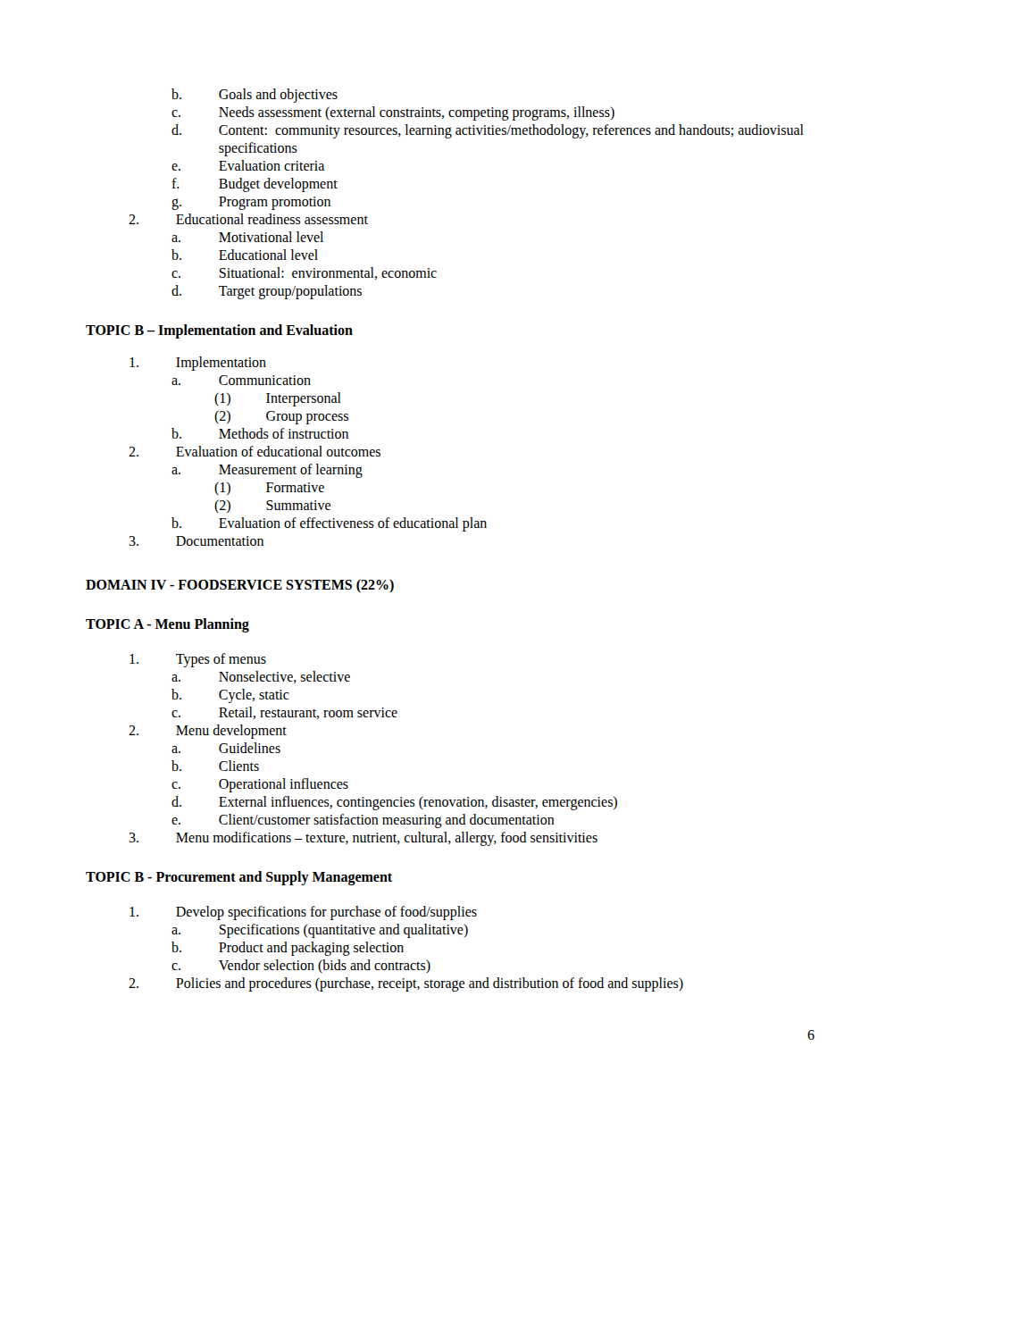b. Goals and objectives
c. Needs assessment (external constraints, competing programs, illness)
d. Content: community resources, learning activities/methodology, references and handouts; audiovisual specifications
e. Evaluation criteria
f. Budget development
g. Program promotion
2. Educational readiness assessment
a. Motivational level
b. Educational level
c. Situational: environmental, economic
d. Target group/populations
TOPIC B – Implementation and Evaluation
1. Implementation
a. Communication
(1) Interpersonal
(2) Group process
b. Methods of instruction
2. Evaluation of educational outcomes
a. Measurement of learning
(1) Formative
(2) Summative
b. Evaluation of effectiveness of educational plan
3. Documentation
DOMAIN IV - FOODSERVICE SYSTEMS (22%)
TOPIC A - Menu Planning
1. Types of menus
a. Nonselective, selective
b. Cycle, static
c. Retail, restaurant, room service
2. Menu development
a. Guidelines
b. Clients
c. Operational influences
d. External influences, contingencies (renovation, disaster, emergencies)
e. Client/customer satisfaction measuring and documentation
3. Menu modifications – texture, nutrient, cultural, allergy, food sensitivities
TOPIC B - Procurement and Supply Management
1. Develop specifications for purchase of food/supplies
a. Specifications (quantitative and qualitative)
b. Product and packaging selection
c. Vendor selection (bids and contracts)
2. Policies and procedures (purchase, receipt, storage and distribution of food and supplies)
6